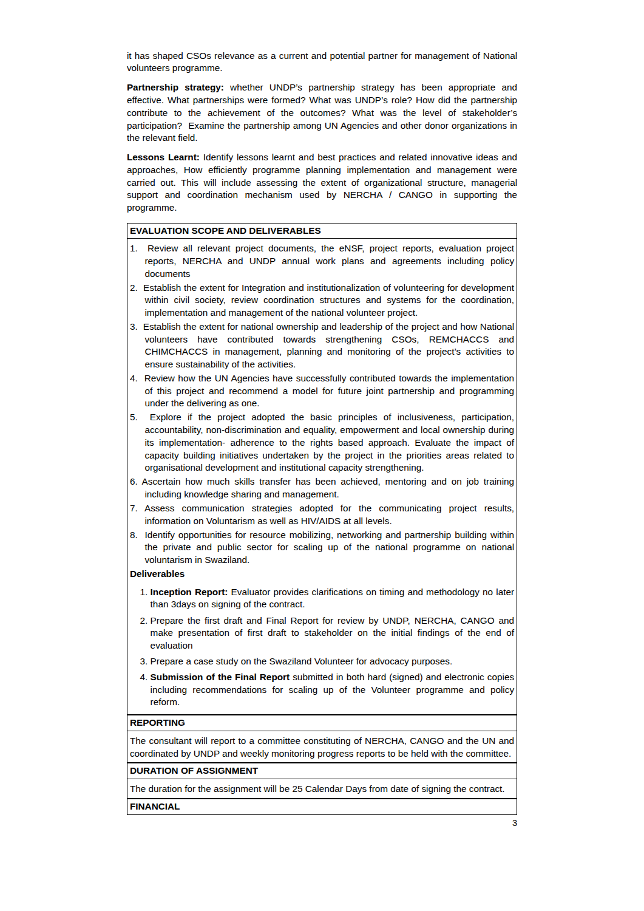it has shaped CSOs relevance as a current and potential partner for management of National volunteers programme.
Partnership strategy: whether UNDP’s partnership strategy has been appropriate and effective. What partnerships were formed? What was UNDP’s role? How did the partnership contribute to the achievement of the outcomes? What was the level of stakeholder’s participation? Examine the partnership among UN Agencies and other donor organizations in the relevant field.
Lessons Learnt: Identify lessons learnt and best practices and related innovative ideas and approaches, How efficiently programme planning implementation and management were carried out. This will include assessing the extent of organizational structure, managerial support and coordination mechanism used by NERCHA / CANGO in supporting the programme.
EVALUATION SCOPE AND DELIVERABLES
1. Review all relevant project documents, the eNSF, project reports, evaluation project reports, NERCHA and UNDP annual work plans and agreements including policy documents
2. Establish the extent for Integration and institutionalization of volunteering for development within civil society, review coordination structures and systems for the coordination, implementation and management of the national volunteer project.
3. Establish the extent for national ownership and leadership of the project and how National volunteers have contributed towards strengthening CSOs, REMCHACCS and CHIMCHACCS in management, planning and monitoring of the project’s activities to ensure sustainability of the activities.
4. Review how the UN Agencies have successfully contributed towards the implementation of this project and recommend a model for future joint partnership and programming under the delivering as one.
5. Explore if the project adopted the basic principles of inclusiveness, participation, accountability, non-discrimination and equality, empowerment and local ownership during its implementation- adherence to the rights based approach. Evaluate the impact of capacity building initiatives undertaken by the project in the priorities areas related to organisational development and institutional capacity strengthening.
6. Ascertain how much skills transfer has been achieved, mentoring and on job training including knowledge sharing and management.
7. Assess communication strategies adopted for the communicating project results, information on Voluntarism as well as HIV/AIDS at all levels.
8. Identify opportunities for resource mobilizing, networking and partnership building within the private and public sector for scaling up of the national programme on national voluntarism in Swaziland.
Deliverables
Inception Report: Evaluator provides clarifications on timing and methodology no later than 3days on signing of the contract.
Prepare the first draft and Final Report for review by UNDP, NERCHA, CANGO and make presentation of first draft to stakeholder on the initial findings of the end of evaluation
Prepare a case study on the Swaziland Volunteer for advocacy purposes.
Submission of the Final Report submitted in both hard (signed) and electronic copies including recommendations for scaling up of the Volunteer programme and policy reform.
REPORTING
The consultant will report to a committee constituting of NERCHA, CANGO and the UN and coordinated by UNDP and weekly monitoring progress reports to be held with the committee.
DURATION OF ASSIGNMENT
The duration for the assignment will be 25 Calendar Days from date of signing the contract.
FINANCIAL
3